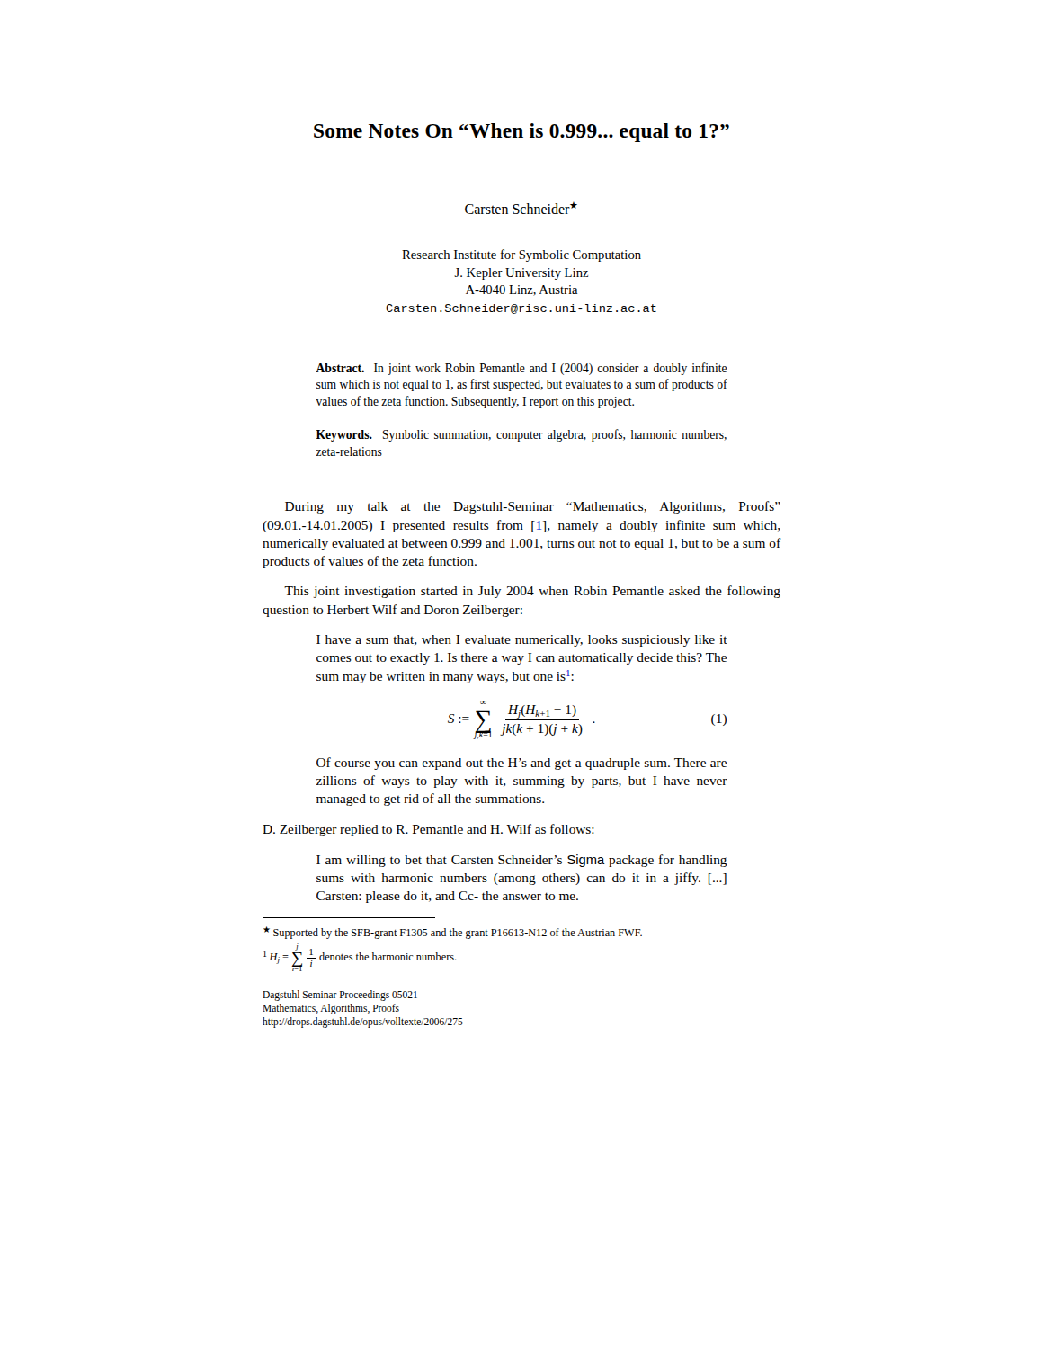Some Notes On “When is 0.999... equal to 1?”
Carsten Schneider★
Research Institute for Symbolic Computation
J. Kepler University Linz
A-4040 Linz, Austria
Carsten.Schneider@risc.uni-linz.ac.at
Abstract. In joint work Robin Pemantle and I (2004) consider a doubly infinite sum which is not equal to 1, as first suspected, but evaluates to a sum of products of values of the zeta function. Subsequently, I report on this project.
Keywords. Symbolic summation, computer algebra, proofs, harmonic numbers, zeta-relations
During my talk at the Dagstuhl-Seminar “Mathematics, Algorithms, Proofs” (09.01.-14.01.2005) I presented results from [1], namely a doubly infinite sum which, numerically evaluated at between 0.999 and 1.001, turns out not to equal 1, but to be a sum of products of values of the zeta function.
This joint investigation started in July 2004 when Robin Pemantle asked the following question to Herbert Wilf and Doron Zeilberger:
I have a sum that, when I evaluate numerically, looks suspiciously like it comes out to exactly 1. Is there a way I can automatically decide this? The sum may be written in many ways, but one is1:
S := ∞ ∑ j,k=1 Hj(Hk+1 − 1) jk(k + 1)(j + k) .
(1)
Of course you can expand out the H’s and get a quadruple sum. There are zillions of ways to play with it, summing by parts, but I have never managed to get rid of all the summations.
D. Zeilberger replied to R. Pemantle and H. Wilf as follows:
I am willing to bet that Carsten Schneider’s Sigma package for handling sums with harmonic numbers (among others) can do it in a jiffy. [...] Carsten: please do it, and Cc- the answer to me.
★Supported by the SFB-grant F1305 and the grant P16613-N12 of the Austrian FWF.
1 Hj = j ∑ i=1 1 i denotes the harmonic numbers.
Dagstuhl Seminar Proceedings 05021
Mathematics, Algorithms, Proofs
http://drops.dagstuhl.de/opus/volltexte/2006/275